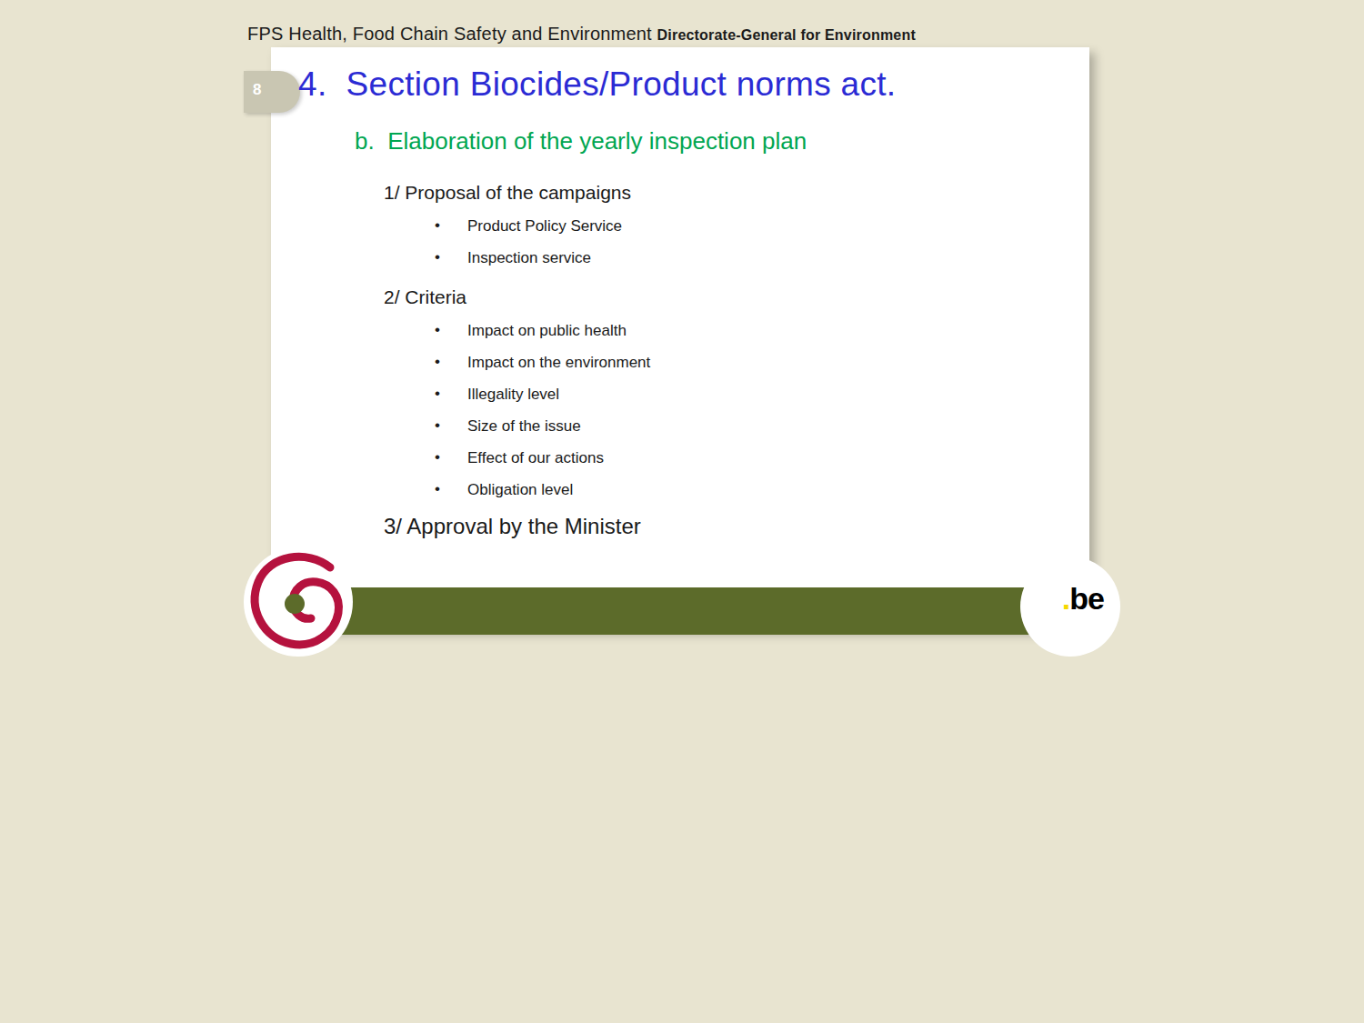FPS Health, Food Chain Safety and Environment Directorate-General for Environment
8
4. Section Biocides/Product norms act.
b. Elaboration of the yearly inspection plan
1/ Proposal of the campaigns
Product Policy Service
Inspection service
2/ Criteria
Impact on public health
Impact on the environment
Illegality level
Size of the issue
Effect of our actions
Obligation level
3/ Approval by the Minister
. be